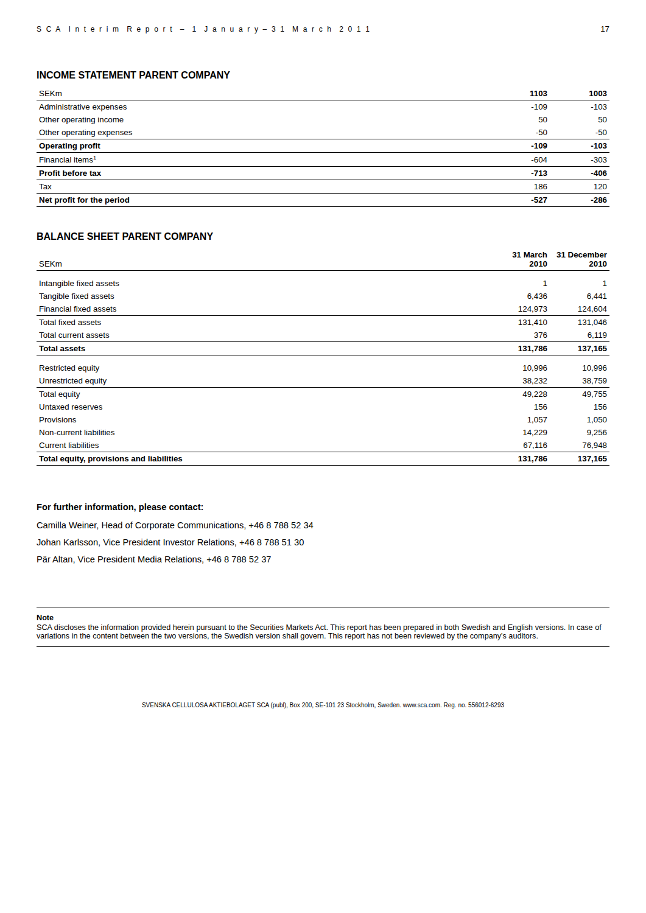S C A I n t e r i m R e p o r t – 1 J a n u a r y – 3 1 M a r c h 2 0 1 1 17
INCOME STATEMENT PARENT COMPANY
| SEKm | 1103 | 1003 |
| --- | --- | --- |
| Administrative expenses | -109 | -103 |
| Other operating income | 50 | 50 |
| Other operating expenses | -50 | -50 |
| Operating profit | -109 | -103 |
| Financial items 1 | -604 | -303 |
| Profit before tax | -713 | -406 |
| Tax | 186 | 120 |
| Net profit for the period | -527 | -286 |
BALANCE SHEET PARENT COMPANY
| SEKm | 31 March 2010 | 31 December 2010 |
| --- | --- | --- |
| Intangible fixed assets | 1 | 1 |
| Tangible fixed assets | 6,436 | 6,441 |
| Financial fixed assets | 124,973 | 124,604 |
| Total fixed assets | 131,410 | 131,046 |
| Total current assets | 376 | 6,119 |
| Total assets | 131,786 | 137,165 |
| Restricted equity | 10,996 | 10,996 |
| Unrestricted equity | 38,232 | 38,759 |
| Total equity | 49,228 | 49,755 |
| Untaxed reserves | 156 | 156 |
| Provisions | 1,057 | 1,050 |
| Non-current liabilities | 14,229 | 9,256 |
| Current liabilities | 67,116 | 76,948 |
| Total equity, provisions and liabilities | 131,786 | 137,165 |
For further information, please contact:
Camilla Weiner, Head of Corporate Communications, +46 8 788 52 34
Johan Karlsson, Vice President Investor Relations, +46 8 788 51 30
Pär Altan, Vice President Media Relations, +46 8 788 52 37
Note SCA discloses the information provided herein pursuant to the Securities Markets Act. This report has been prepared in both Swedish and English versions. In case of variations in the content between the two versions, the Swedish version shall govern. This report has not been reviewed by the company's auditors.
SVENSKA CELLULOSA AKTIEBOLAGET SCA (publ), Box 200, SE-101 23 Stockholm, Sweden. www.sca.com. Reg. no. 556012-6293